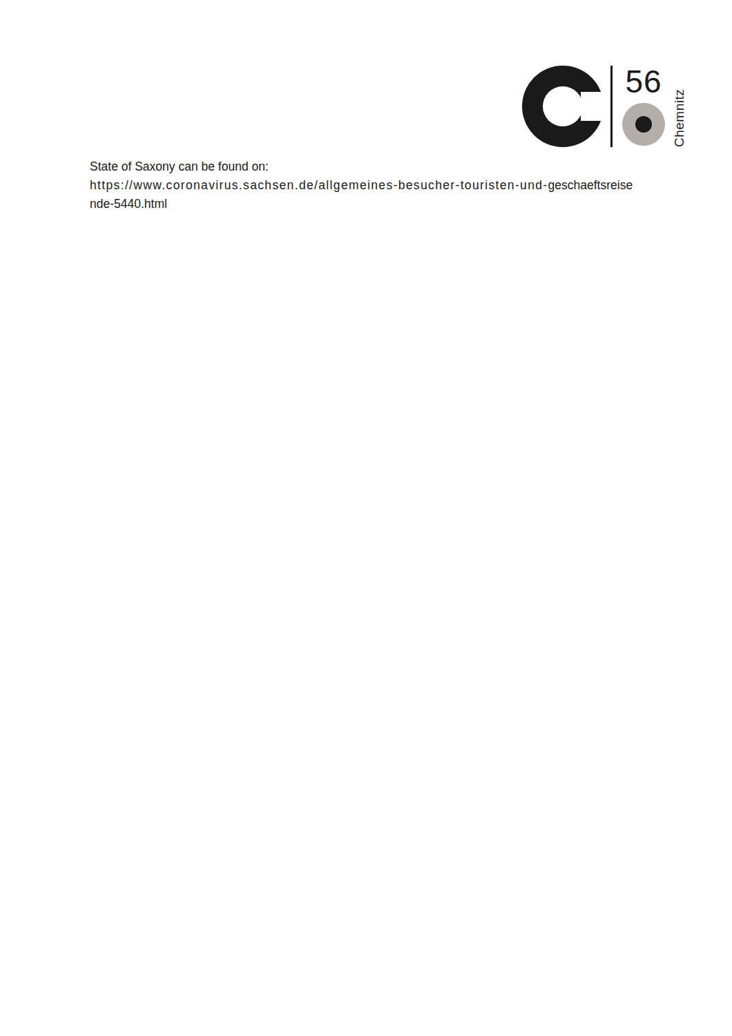56
Chemnitz
State of Saxony can be found on:
https://www.coronavirus.sachsen.de/allgemeines-besucher-touristen-und-geschaeftsreisende-5440.html